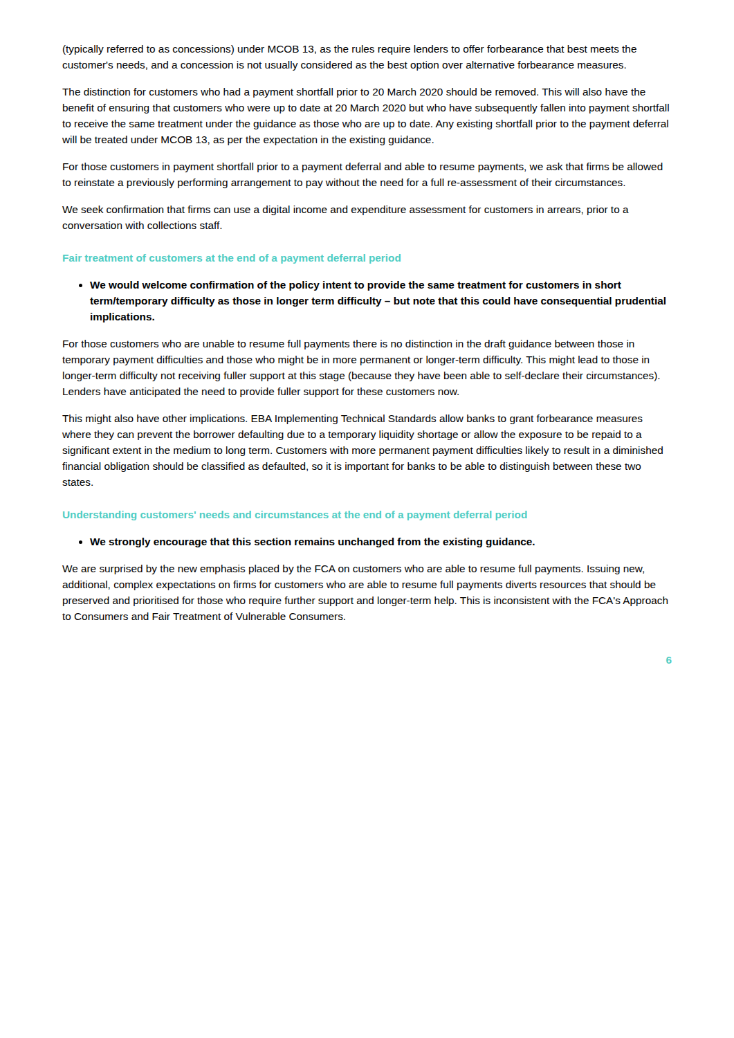(typically referred to as concessions) under MCOB 13, as the rules require lenders to offer forbearance that best meets the customer's needs, and a concession is not usually considered as the best option over alternative forbearance measures.
The distinction for customers who had a payment shortfall prior to 20 March 2020 should be removed. This will also have the benefit of ensuring that customers who were up to date at 20 March 2020 but who have subsequently fallen into payment shortfall to receive the same treatment under the guidance as those who are up to date. Any existing shortfall prior to the payment deferral will be treated under MCOB 13, as per the expectation in the existing guidance.
For those customers in payment shortfall prior to a payment deferral and able to resume payments, we ask that firms be allowed to reinstate a previously performing arrangement to pay without the need for a full re-assessment of their circumstances.
We seek confirmation that firms can use a digital income and expenditure assessment for customers in arrears, prior to a conversation with collections staff.
Fair treatment of customers at the end of a payment deferral period
We would welcome confirmation of the policy intent to provide the same treatment for customers in short term/temporary difficulty as those in longer term difficulty – but note that this could have consequential prudential implications.
For those customers who are unable to resume full payments there is no distinction in the draft guidance between those in temporary payment difficulties and those who might be in more permanent or longer-term difficulty. This might lead to those in longer-term difficulty not receiving fuller support at this stage (because they have been able to self-declare their circumstances). Lenders have anticipated the need to provide fuller support for these customers now.
This might also have other implications. EBA Implementing Technical Standards allow banks to grant forbearance measures where they can prevent the borrower defaulting due to a temporary liquidity shortage or allow the exposure to be repaid to a significant extent in the medium to long term. Customers with more permanent payment difficulties likely to result in a diminished financial obligation should be classified as defaulted, so it is important for banks to be able to distinguish between these two states.
Understanding customers' needs and circumstances at the end of a payment deferral period
We strongly encourage that this section remains unchanged from the existing guidance.
We are surprised by the new emphasis placed by the FCA on customers who are able to resume full payments. Issuing new, additional, complex expectations on firms for customers who are able to resume full payments diverts resources that should be preserved and prioritised for those who require further support and longer-term help. This is inconsistent with the FCA's Approach to Consumers and Fair Treatment of Vulnerable Consumers.
6